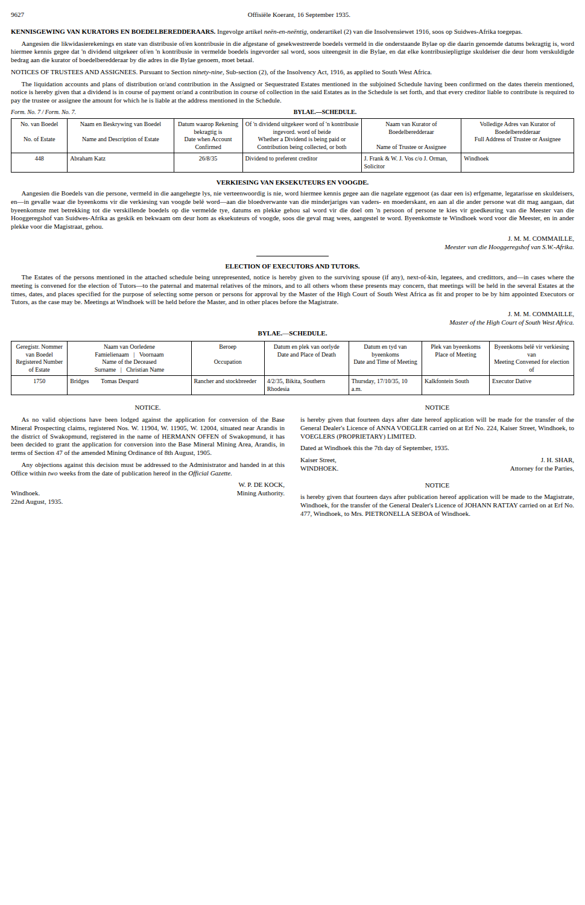9627 Offisiële Koerant, 16 September 1935.
KENNISGEWING VAN KURATORS EN BOEDELBEREDDERAARS. Ingevolge artikel neën-en-neëntig, onderartikel (2) van die Insolvensiewet 1916, soos op Suidwes-Afrika toegepas.
Aangesien die likwidasierekenings en state van distribusie of/en kontribusie in die afgestane of gesekwestreerde boedels vermeld in die onderstaande Bylae op die daarin genoemde datums bekragtig is, word hiermee kennis gegee dat 'n dividend uitgekeer of/en 'n kontribusie in vermelde boedels ingevorder sal word, soos uiteengesit in die Bylae, en dat elke kontribusiepligtige skuldeiser die deur hom verskuldigde bedrag aan die kurator of boedelberedderaar by die adres in die Bylae genoem, moet betaal.
NOTICES OF TRUSTEES AND ASSIGNEES. Pursuant to Section ninety-nine, Sub-section (2), of the Insolvency Act, 1916, as applied to South West Africa.
The liquidation accounts and plans of distribution or/and contribution in the Assigned or Sequestrated Estates mentioned in the subjoined Schedule having been confirmed on the dates therein mentioned, notice is hereby given that a dividend is in course of payment or/and a contribution in course of collection in the said Estates as in the Schedule is set forth, and that every creditor liable to contribute is required to pay the trustee or assignee the amount for which he is liable at the address mentioned in the Schedule.
Form. No. 7 / Form. No. 7. BYLAE.—SCHEDULE.
| No. van Boedel No. of Estate | Naam en Beskrywing van Boedel Name and Description of Estate | Datum waarop Rekening bekragtig is Date when Account Confirmed | Of 'n dividend uitgekeer word of 'n kontribusie ingevord. word of beide Whether a Dividend is being paid or Contribution being collected, or both | Naam van Kurator of Boedelberedderaar Name of Trustee or Assignee | Volledige Adres van Kurator of Boedelberedderaar Full Address of Trustee or Assignee |
| --- | --- | --- | --- | --- | --- |
| 448 | Abraham Katz | 26/8/35 | Dividend to preferent creditor | J. Frank & W. J. Vos c/o J. Orman, Solicitor | Windhoek |
VERKIESING VAN EKSEKUTEURS EN VOOGDE.
Aangesien die Boedels van die persone, vermeld in die aangehegte lys, nie verteenwoordig is nie, word hiermee kennis gegee aan die nagelate eggenoot (as daar een is) erfgename, legatarisse en skuldeisers, en—in gevalle waar die byeenkoms vir die verkiesing van voogde belê word—aan die bloedverwante van die minderjariges van vaders- en moederskant, en aan al die ander persone wat dit mag aangaan, dat byeenkomste met betrekking tot die verskillende boedels op die vermelde tye, datums en plekke gehou sal word vir die doel om 'n persoon of persone te kies vir goedkeuring van die Meester van die Hooggeregshof van Suidwes-Afrika as geskik en bekwaam om deur hom as eksekuteurs of voogde, soos die geval mag wees, aangestel te word. Byeenkomste te Windhoek word voor die Meester, en in ander plekke voor die Magistraat, gehou.
J. M. M. COMMAILLE,
Meester van die Hooggeregshof van S.W.-Afrika.
ELECTION OF EXECUTORS AND TUTORS.
The Estates of the persons mentioned in the attached schedule being unrepresented, notice is hereby given to the surviving spouse (if any), next-of-kin, legatees, and credittors, and—in cases where the meeting is convened for the election of Tutors—to the paternal and maternal relatives of the minors, and to all others whom these presents may concern, that meetings will be held in the several Estates at the times, dates, and places specified for the purpose of selecting some person or persons for approval by the Master of the High Court of South West Africa as fit and proper to be by him appointed Executors or Tutors, as the case may be. Meetings at Windhoek will be held before the Master, and in other places before the Magistrate.
J. M. M. COMMAILLE,
Master of the High Court of South West Africa.
BYLAE.—SCHEDULE.
| Geregistr. Nommer van Boedel Registered Number of Estate | Naam van Oorledene Famielienaam / Voornaam Name of the Deceased Surname / Christian Name | Beroep Occupation | Datum en plek van oorlyde Date and Place of Death | Datum en tyd van byeenkoms Date and Time of Meeting | Plek van byeenkoms Place of Meeting | Byeenkoms belê vir verkiesing van Meeting Convened for election of |
| --- | --- | --- | --- | --- | --- | --- |
| 1750 | Bridges Tomas Despard | Rancher and stockbreeder | 4/2/35, Bikita, Southern Rhodesia | Thursday, 17/10/35, 10 a.m. | Kalkfontein South | Executor Dative |
NOTICE.
As no valid objections have been lodged against the application for conversion of the Base Mineral Prospecting claims, registered Nos. W. 11904, W. 11905, W. 12004, situated near Arandis in the district of Swakopmund, registered in the name of HERMANN OFFEN of Swakopmund, it has been decided to grant the application for conversion into the Base Mineral Mining Area, Arandis, in terms of Section 47 of the amended Mining Ordinance of 8th August, 1905.
Any objections against this decision must be addressed to the Administrator and handed in at this Office within two weeks from the date of publication hereof in the Official Gazette.
W. P. DE KOCK,
Windhoek. Mining Authority.
22nd August, 1935.
NOTICE
is hereby given that fourteen days after date hereof application will be made for the transfer of the General Dealer's Licence of ANNA VOEGLER carried on at Erf No. 224, Kaiser Street, Windhoek, to VOEGLERS (PROPRIETARY) LIMITED.
Dated at Windhoek this the 7th day of September, 1935.
Kaiser Street, J. H. SHAR,
WINDHOEK. Attorney for the Parties,
NOTICE
is hereby given that fourteen days after publication hereof application will be made to the Magistrate, Windhoek, for the transfer of the General Dealer's Licence of JOHANN RATTAY carried on at Erf No. 477, Windhoek, to Mrs. PIETRONELLA SEBOA of Windhoek.